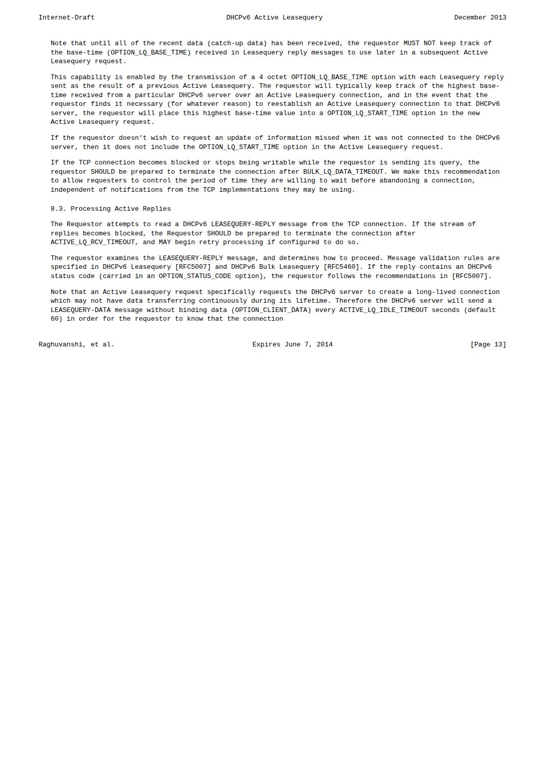Internet-Draft DHCPv6 Active Leasequery December 2013
Note that until all of the recent data (catch-up data) has been received, the requestor MUST NOT keep track of the base-time (OPTION_LQ_BASE_TIME) received in Leasequery reply messages to use later in a subsequent Active Leasequery request.
This capability is enabled by the transmission of a 4 octet OPTION_LQ_BASE_TIME option with each Leasequery reply sent as the result of a previous Active Leasequery. The requestor will typically keep track of the highest base-time received from a particular DHCPv6 server over an Active Leasequery connection, and in the event that the requestor finds it necessary (for whatever reason) to reestablish an Active Leasequery connection to that DHCPv6 server, the requestor will place this highest base-time value into a OPTION_LQ_START_TIME option in the new Active Leasequery request.
If the requestor doesn't wish to request an update of information missed when it was not connected to the DHCPv6 server, then it does not include the OPTION_LQ_START_TIME option in the Active Leasequery request.
If the TCP connection becomes blocked or stops being writable while the requestor is sending its query, the requestor SHOULD be prepared to terminate the connection after BULK_LQ_DATA_TIMEOUT. We make this recommendation to allow requesters to control the period of time they are willing to wait before abandoning a connection, independent of notifications from the TCP implementations they may be using.
8.3. Processing Active Replies
The Requestor attempts to read a DHCPv6 LEASEQUERY-REPLY message from the TCP connection. If the stream of replies becomes blocked, the Requestor SHOULD be prepared to terminate the connection after ACTIVE_LQ_RCV_TIMEOUT, and MAY begin retry processing if configured to do so.
The requestor examines the LEASEQUERY-REPLY message, and determines how to proceed. Message validation rules are specified in DHCPv6 Leasequery [RFC5007] and DHCPv6 Bulk Leasequery [RFC5460]. If the reply contains an DHCPv6 status code (carried in an OPTION_STATUS_CODE option), the requestor follows the recommendations in [RFC5007].
Note that an Active Leasequery request specifically requests the DHCPv6 server to create a long-lived connection which may not have data transferring continuously during its lifetime. Therefore the DHCPv6 server will send a LEASEQUERY-DATA message without binding data (OPTION_CLIENT_DATA) every ACTIVE_LQ_IDLE_TIMEOUT seconds (default 60) in order for the requestor to know that the connection
Raghuvanshi, et al. Expires June 7, 2014 [Page 13]